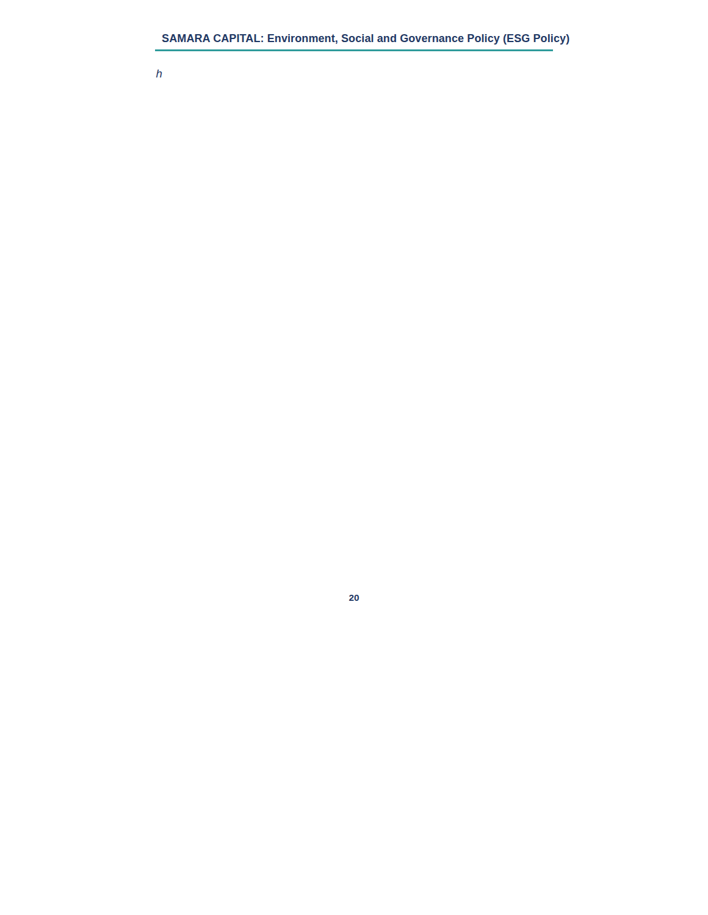SAMARA CAPITAL: Environment, Social and Governance Policy (ESG Policy)
h
20